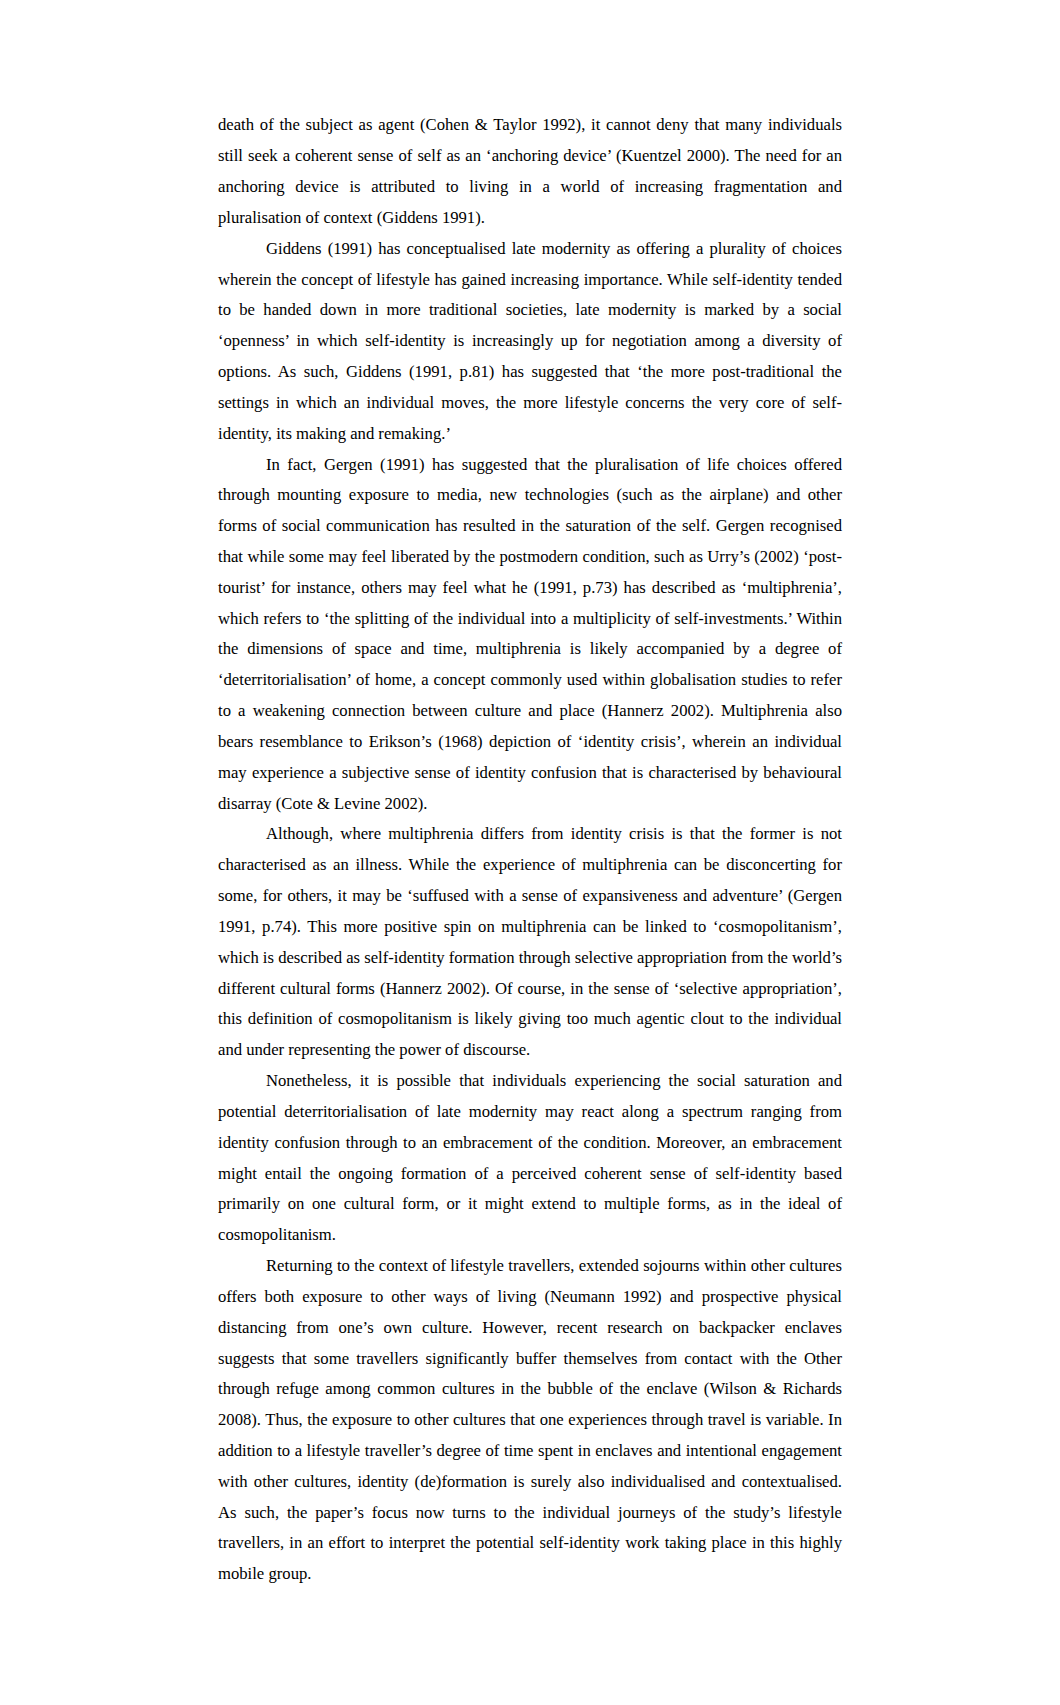death of the subject as agent (Cohen & Taylor 1992), it cannot deny that many individuals still seek a coherent sense of self as an ‘anchoring device’ (Kuentzel 2000). The need for an anchoring device is attributed to living in a world of increasing fragmentation and pluralisation of context (Giddens 1991).
Giddens (1991) has conceptualised late modernity as offering a plurality of choices wherein the concept of lifestyle has gained increasing importance. While self-identity tended to be handed down in more traditional societies, late modernity is marked by a social ‘openness’ in which self-identity is increasingly up for negotiation among a diversity of options. As such, Giddens (1991, p.81) has suggested that ‘the more post-traditional the settings in which an individual moves, the more lifestyle concerns the very core of self-identity, its making and remaking.’
In fact, Gergen (1991) has suggested that the pluralisation of life choices offered through mounting exposure to media, new technologies (such as the airplane) and other forms of social communication has resulted in the saturation of the self. Gergen recognised that while some may feel liberated by the postmodern condition, such as Urry’s (2002) ‘post-tourist’ for instance, others may feel what he (1991, p.73) has described as ‘multiphrenia’, which refers to ‘the splitting of the individual into a multiplicity of self-investments.’ Within the dimensions of space and time, multiphrenia is likely accompanied by a degree of ‘deterritorialisation’ of home, a concept commonly used within globalisation studies to refer to a weakening connection between culture and place (Hannerz 2002). Multiphrenia also bears resemblance to Erikson’s (1968) depiction of ‘identity crisis’, wherein an individual may experience a subjective sense of identity confusion that is characterised by behavioural disarray (Cote & Levine 2002).
Although, where multiphrenia differs from identity crisis is that the former is not characterised as an illness. While the experience of multiphrenia can be disconcerting for some, for others, it may be ‘suffused with a sense of expansiveness and adventure’ (Gergen 1991, p.74). This more positive spin on multiphrenia can be linked to ‘cosmopolitanism’, which is described as self-identity formation through selective appropriation from the world’s different cultural forms (Hannerz 2002). Of course, in the sense of ‘selective appropriation’, this definition of cosmopolitanism is likely giving too much agentic clout to the individual and under representing the power of discourse.
Nonetheless, it is possible that individuals experiencing the social saturation and potential deterritorialisation of late modernity may react along a spectrum ranging from identity confusion through to an embracement of the condition. Moreover, an embracement might entail the ongoing formation of a perceived coherent sense of self-identity based primarily on one cultural form, or it might extend to multiple forms, as in the ideal of cosmopolitanism.
Returning to the context of lifestyle travellers, extended sojourns within other cultures offers both exposure to other ways of living (Neumann 1992) and prospective physical distancing from one’s own culture. However, recent research on backpacker enclaves suggests that some travellers significantly buffer themselves from contact with the Other through refuge among common cultures in the bubble of the enclave (Wilson & Richards 2008). Thus, the exposure to other cultures that one experiences through travel is variable. In addition to a lifestyle traveller’s degree of time spent in enclaves and intentional engagement with other cultures, identity (de)formation is surely also individualised and contextualised. As such, the paper’s focus now turns to the individual journeys of the study’s lifestyle travellers, in an effort to interpret the potential self-identity work taking place in this highly mobile group.